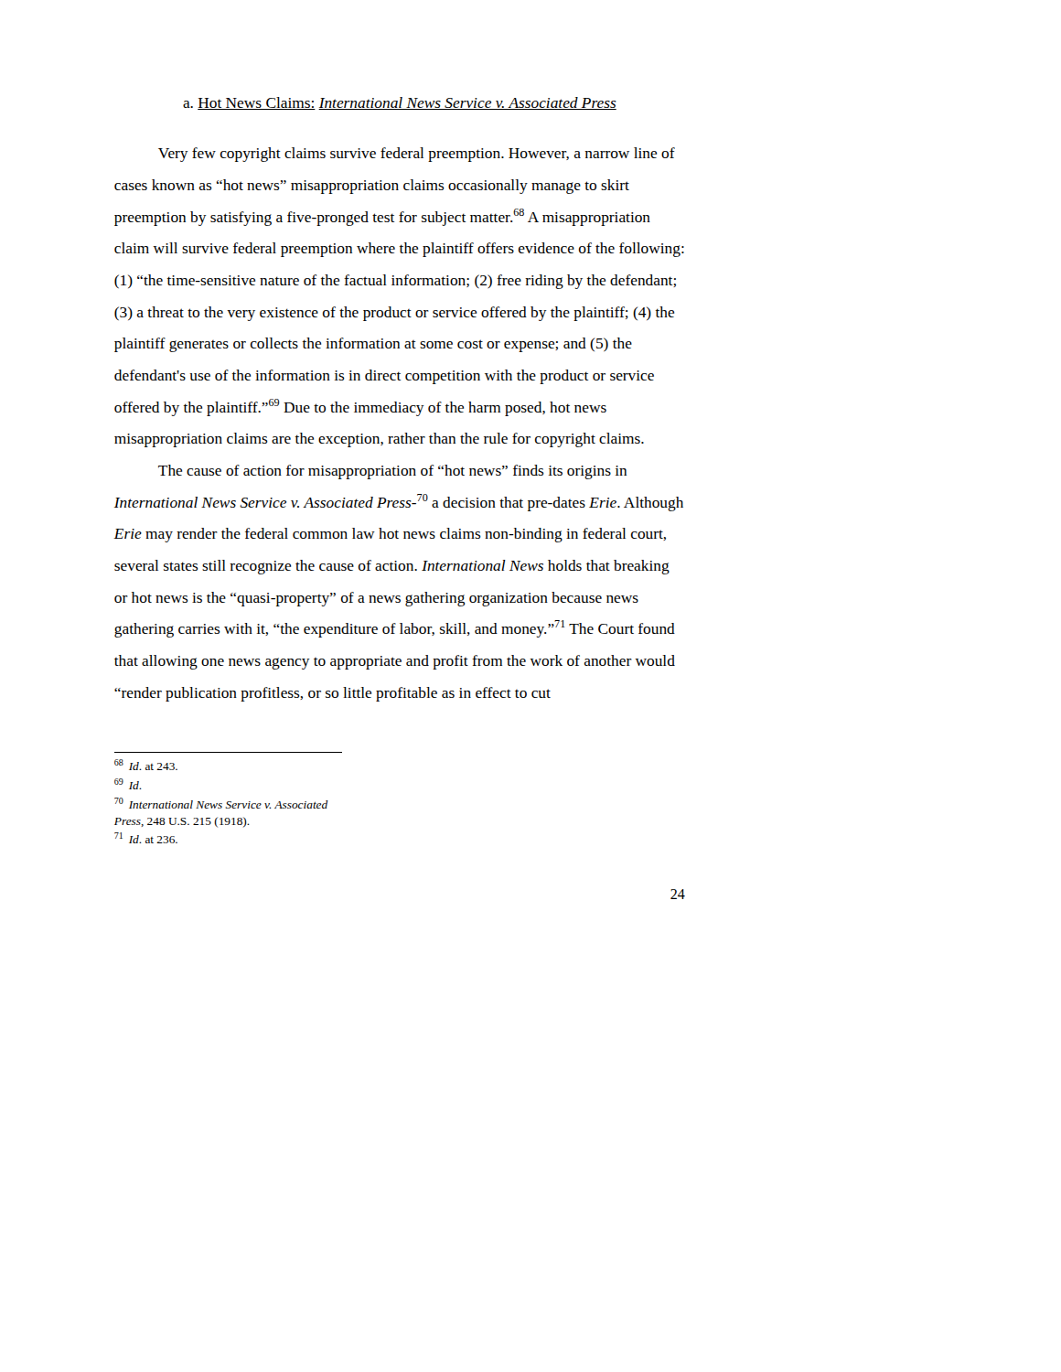a. Hot News Claims: International News Service v. Associated Press
Very few copyright claims survive federal preemption. However, a narrow line of cases known as “hot news” misappropriation claims occasionally manage to skirt preemption by satisfying a five-pronged test for subject matter.68 A misappropriation claim will survive federal preemption where the plaintiff offers evidence of the following: (1) “the time-sensitive nature of the factual information; (2) free riding by the defendant; (3) a threat to the very existence of the product or service offered by the plaintiff; (4) the plaintiff generates or collects the information at some cost or expense; and (5) the defendant's use of the information is in direct competition with the product or service offered by the plaintiff.”69 Due to the immediacy of the harm posed, hot news misappropriation claims are the exception, rather than the rule for copyright claims.
The cause of action for misappropriation of “hot news” finds its origins in International News Service v. Associated Press-70 a decision that pre-dates Erie. Although Erie may render the federal common law hot news claims non-binding in federal court, several states still recognize the cause of action. International News holds that breaking or hot news is the “quasi-property” of a news gathering organization because news gathering carries with it, “the expenditure of labor, skill, and money.”71 The Court found that allowing one news agency to appropriate and profit from the work of another would “render publication profitless, or so little profitable as in effect to cut
68 Id. at 243.
69 Id.
70 International News Service v. Associated Press, 248 U.S. 215 (1918).
71 Id. at 236.
24